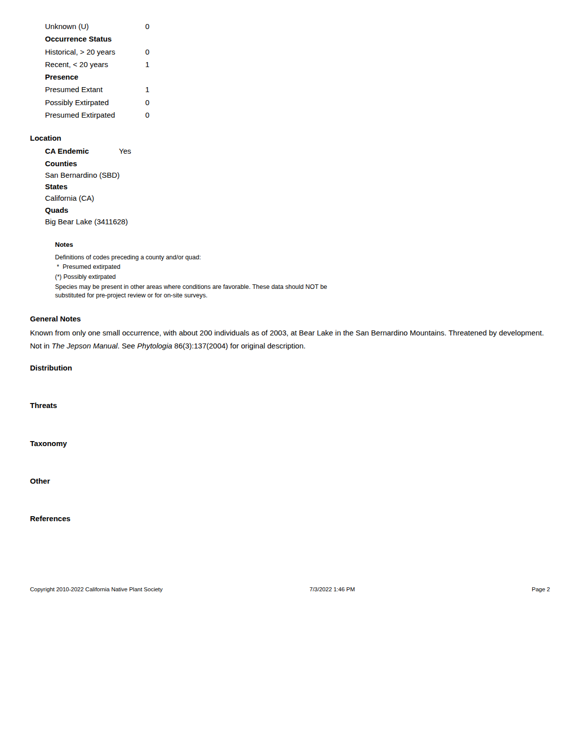| Unknown (U) | 0 |
| Occurrence Status | |
| Historical, > 20 years | 0 |
| Recent, < 20 years | 1 |
| Presence | |
| Presumed Extant | 1 |
| Possibly Extirpated | 0 |
| Presumed Extirpated | 0 |
Location
| CA Endemic | Yes |
Counties
San Bernardino (SBD)
States
California (CA)
Quads
Big Bear Lake (3411628)
Notes
Definitions of codes preceding a county and/or quad:
* Presumed extirpated
(*) Possibly extirpated
Species may be present in other areas where conditions are favorable. These data should NOT be
substituted for pre-project review or for on-site surveys.
General Notes
Known from only one small occurrence, with about 200 individuals as of 2003, at Bear Lake in the San Bernardino Mountains. Threatened by development. Not in The Jepson Manual. See Phytologia 86(3):137(2004) for original description.
Distribution
Threats
Taxonomy
Other
References
Copyright 2010-2022 California Native Plant Society 7/3/2022 1:46 PM Page 2